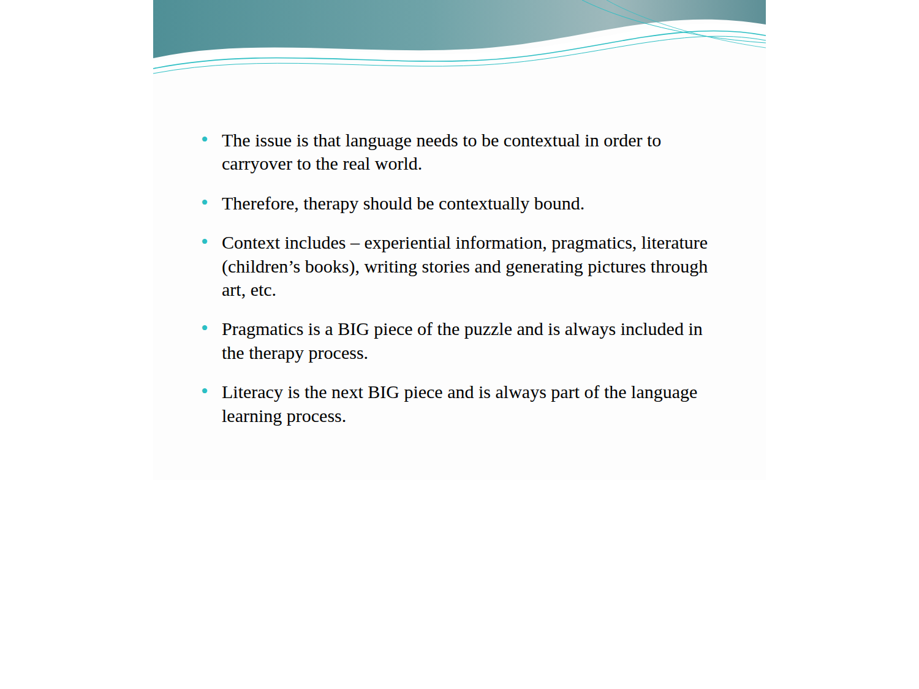The issue is that language needs to be contextual in order to carryover to the real world.
Therefore, therapy should be contextually bound.
Context includes – experiential information, pragmatics, literature (children’s books), writing stories and generating pictures through art, etc.
Pragmatics is a BIG piece of the puzzle and is always included in the therapy process.
Literacy is the next BIG piece and is always part of the language learning process.